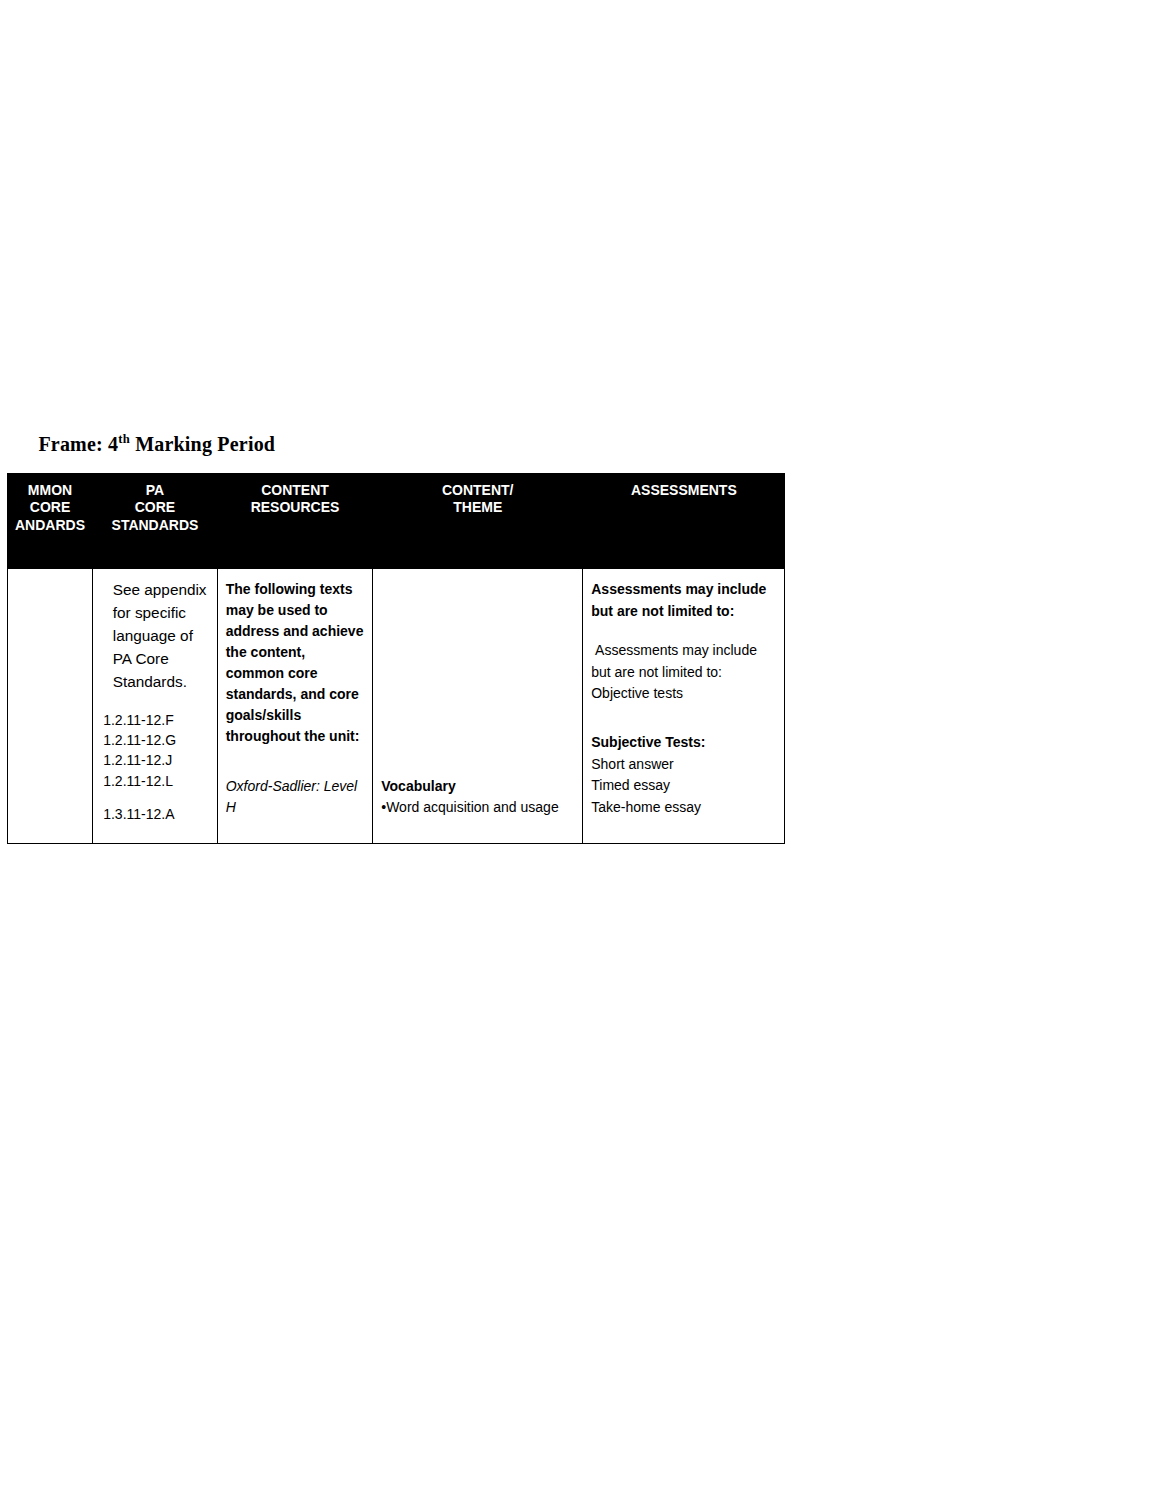Frame: 4th Marking Period
| MMON CORE ANDARDS | PA CORE STANDARDS | CONTENT RESOURCES | CONTENT/ THEME | ASSESSMENTS |
| --- | --- | --- | --- | --- |
| | See appendix for specific language of PA Core Standards. 1.2.11-12.F 1.2.11-12.G 1.2.11-12.J 1.2.11-12.L 1.3.11-12.A | The following texts may be used to address and achieve the content, common core standards, and core goals/skills throughout the unit: Oxford-Sadlier: Level H | Vocabulary •Word acquisition and usage | Assessments may include but are not limited to: Assessments may include but are not limited to: Objective tests Subjective Tests: Short answer Timed essay Take-home essay |